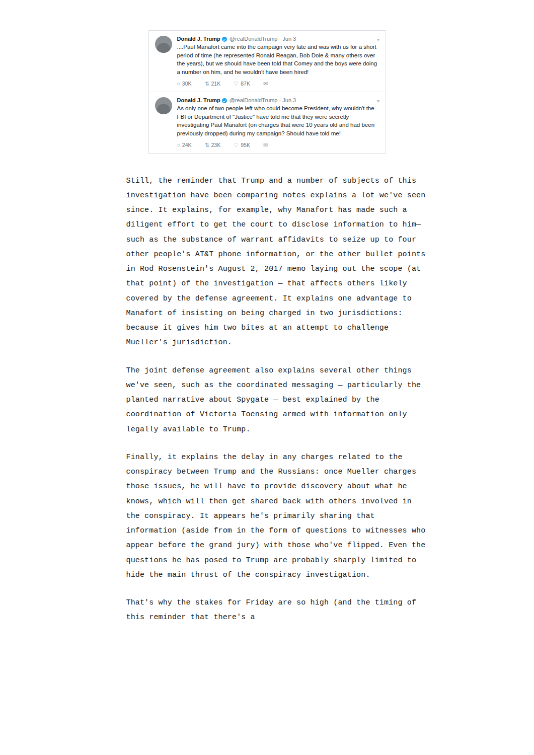▾
Donald J. Trump @realDonaldTrump · Jun 3
....Paul Manafort came into the campaign very late and was with us for a short period of time (he represented Ronald Reagan, Bob Dole & many others over the years), but we should have been told that Comey and the boys were doing a number on him, and he wouldn't have been hired!
○30K ⇅21K ♡87K ✉
▾
Donald J. Trump @realDonaldTrump · Jun 3
As only one of two people left who could become President, why wouldn't the FBI or Department of "Justice" have told me that they were secretly investigating Paul Manafort (on charges that were 10 years old and had been previously dropped) during my campaign? Should have told me!
○24K ⇅23K ♡95K ✉
Still, the reminder that Trump and a number of subjects of this investigation have been comparing notes explains a lot we've seen since. It explains, for example, why Manafort has made such a diligent effort to get the court to disclose information to him— such as the substance of warrant affidavits to seize up to four other people's AT&T phone information, or the other bullet points in Rod Rosenstein's August 2, 2017 memo laying out the scope (at that point) of the investigation — that affects others likely covered by the defense agreement. It explains one advantage to Manafort of insisting on being charged in two jurisdictions: because it gives him two bites at an attempt to challenge Mueller's jurisdiction.
The joint defense agreement also explains several other things we've seen, such as the coordinated messaging — particularly the planted narrative about Spygate — best explained by the coordination of Victoria Toensing armed with information only legally available to Trump.
Finally, it explains the delay in any charges related to the conspiracy between Trump and the Russians: once Mueller charges those issues, he will have to provide discovery about what he knows, which will then get shared back with others involved in the conspiracy. It appears he's primarily sharing that information (aside from in the form of questions to witnesses who appear before the grand jury) with those who've flipped. Even the questions he has posed to Trump are probably sharply limited to hide the main thrust of the conspiracy investigation.
That's why the stakes for Friday are so high (and the timing of this reminder that there's a